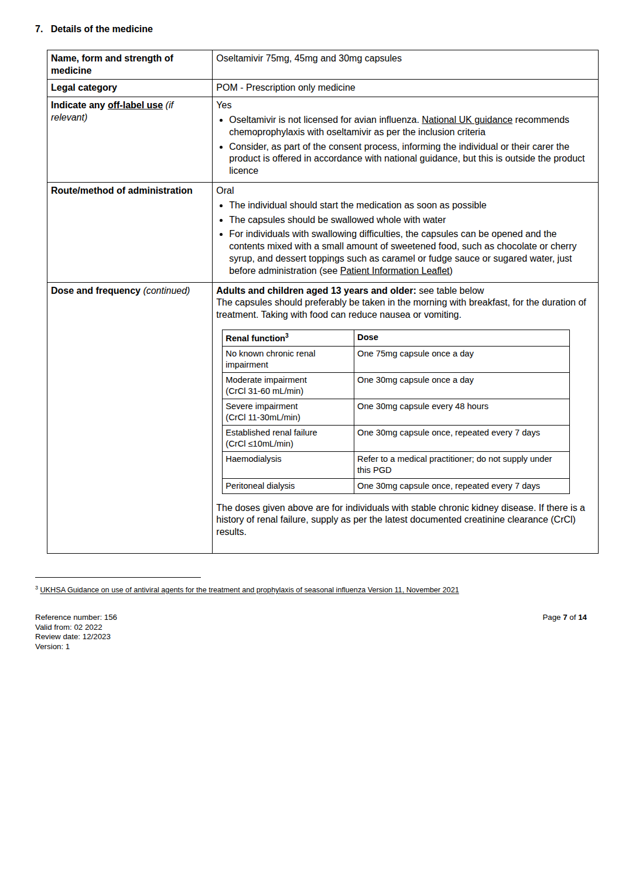7. Details of the medicine
| Name, form and strength of medicine | Oseltamivir 75mg, 45mg and 30mg capsules |
| Legal category | POM - Prescription only medicine |
| Indicate any off-label use (if relevant) | Yes Oseltamivir is not licensed for avian influenza. National UK guidance recommends chemoprophylaxis with oseltamivir as per the inclusion criteria Consider, as part of the consent process, informing the individual or their carer the product is offered in accordance with national guidance, but this is outside the product licence |
| Route/method of administration | Oral The individual should start the medication as soon as possible The capsules should be swallowed whole with water For individuals with swallowing difficulties, the capsules can be opened and the contents mixed with a small amount of sweetened food, such as chocolate or cherry syrup, and dessert toppings such as caramel or fudge sauce or sugared water, just before administration (see Patient Information Leaflet ) |
| Dose and frequency (continued) | Adults and children aged 13 years and older: see table below The capsules should preferably be taken in the morning with breakfast, for the duration of treatment. Taking with food can reduce nausea or vomiting. / Renal function 3 / Dose / / --- / --- / / No known chronic renal impairment / One 75mg capsule once a day / / Moderate impairment (CrCl 31-60 mL/min) / One 30mg capsule once a day / / Severe impairment (CrCl 11-30mL/min) / One 30mg capsule every 48 hours / / Established renal failure (CrCl ≤10mL/min) / One 30mg capsule once, repeated every 7 days / / Haemodialysis / Refer to a medical practitioner; do not supply under this PGD / / Peritoneal dialysis / One 30mg capsule once, repeated every 7 days / The doses given above are for individuals with stable chronic kidney disease. If there is a history of renal failure, supply as per the latest documented creatinine clearance (CrCl) results. |
3 UKHSA Guidance on use of antiviral agents for the treatment and prophylaxis of seasonal influenza Version 11, November 2021
Page 7 of 14 Reference number: 156
Valid from: 02 2022
Review date: 12/2023
Version: 1